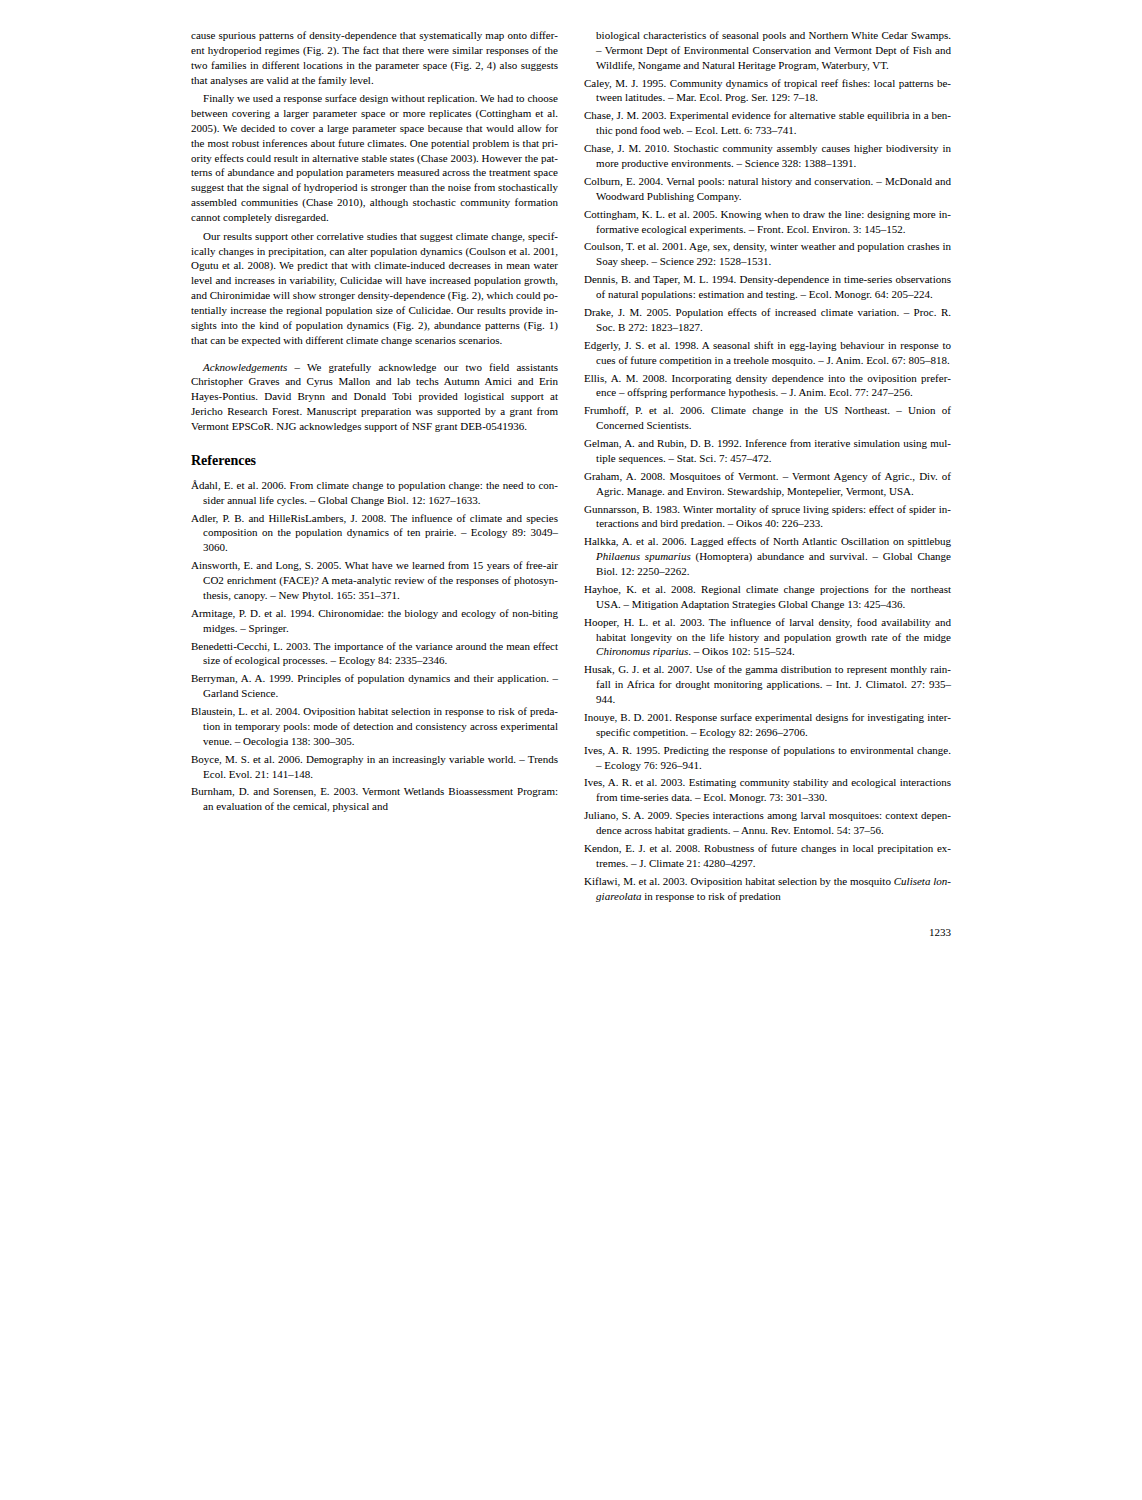cause spurious patterns of density-dependence that systematically map onto different hydroperiod regimes (Fig. 2). The fact that there were similar responses of the two families in different locations in the parameter space (Fig. 2, 4) also suggests that analyses are valid at the family level.
Finally we used a response surface design without replication. We had to choose between covering a larger parameter space or more replicates (Cottingham et al. 2005). We decided to cover a large parameter space because that would allow for the most robust inferences about future climates. One potential problem is that priority effects could result in alternative stable states (Chase 2003). However the patterns of abundance and population parameters measured across the treatment space suggest that the signal of hydroperiod is stronger than the noise from stochastically assembled communities (Chase 2010), although stochastic community formation cannot completely disregarded.
Our results support other correlative studies that suggest climate change, specifically changes in precipitation, can alter population dynamics (Coulson et al. 2001, Ogutu et al. 2008). We predict that with climate-induced decreases in mean water level and increases in variability, Culicidae will have increased population growth, and Chironimidae will show stronger density-dependence (Fig. 2), which could potentially increase the regional population size of Culicidae. Our results provide insights into the kind of population dynamics (Fig. 2), abundance patterns (Fig. 1) that can be expected with different climate change scenarios scenarios.
Acknowledgements – We gratefully acknowledge our two field assistants Christopher Graves and Cyrus Mallon and lab techs Autumn Amici and Erin Hayes-Pontius. David Brynn and Donald Tobi provided logistical support at Jericho Research Forest. Manuscript preparation was supported by a grant from Vermont EPSCoR. NJG acknowledges support of NSF grant DEB-0541936.
References
Ådahl, E. et al. 2006. From climate change to population change: the need to consider annual life cycles. – Global Change Biol. 12: 1627–1633.
Adler, P. B. and HilleRisLambers, J. 2008. The influence of climate and species composition on the population dynamics of ten prairie. – Ecology 89: 3049–3060.
Ainsworth, E. and Long, S. 2005. What have we learned from 15 years of free-air CO2 enrichment (FACE)? A meta-analytic review of the responses of photosynthesis, canopy. – New Phytol. 165: 351–371.
Armitage, P. D. et al. 1994. Chironomidae: the biology and ecology of non-biting midges. – Springer.
Benedetti-Cecchi, L. 2003. The importance of the variance around the mean effect size of ecological processes. – Ecology 84: 2335–2346.
Berryman, A. A. 1999. Principles of population dynamics and their application. – Garland Science.
Blaustein, L. et al. 2004. Oviposition habitat selection in response to risk of predation in temporary pools: mode of detection and consistency across experimental venue. – Oecologia 138: 300–305.
Boyce, M. S. et al. 2006. Demography in an increasingly variable world. – Trends Ecol. Evol. 21: 141–148.
Burnham, D. and Sorensen, E. 2003. Vermont Wetlands Bioassessment Program: an evaluation of the cemical, physical and
biological characteristics of seasonal pools and Northern White Cedar Swamps. – Vermont Dept of Environmental Conservation and Vermont Dept of Fish and Wildlife, Nongame and Natural Heritage Program, Waterbury, VT.
Caley, M. J. 1995. Community dynamics of tropical reef fishes: local patterns between latitudes. – Mar. Ecol. Prog. Ser. 129: 7–18.
Chase, J. M. 2003. Experimental evidence for alternative stable equilibria in a benthic pond food web. – Ecol. Lett. 6: 733–741.
Chase, J. M. 2010. Stochastic community assembly causes higher biodiversity in more productive environments. – Science 328: 1388–1391.
Colburn, E. 2004. Vernal pools: natural history and conservation. – McDonald and Woodward Publishing Company.
Cottingham, K. L. et al. 2005. Knowing when to draw the line: designing more informative ecological experiments. – Front. Ecol. Environ. 3: 145–152.
Coulson, T. et al. 2001. Age, sex, density, winter weather and population crashes in Soay sheep. – Science 292: 1528–1531.
Dennis, B. and Taper, M. L. 1994. Density-dependence in time-series observations of natural populations: estimation and testing. – Ecol. Monogr. 64: 205–224.
Drake, J. M. 2005. Population effects of increased climate variation. – Proc. R. Soc. B 272: 1823–1827.
Edgerly, J. S. et al. 1998. A seasonal shift in egg-laying behaviour in response to cues of future competition in a treehole mosquito. – J. Anim. Ecol. 67: 805–818.
Ellis, A. M. 2008. Incorporating density dependence into the oviposition preference – offspring performance hypothesis. – J. Anim. Ecol. 77: 247–256.
Frumhoff, P. et al. 2006. Climate change in the US Northeast. – Union of Concerned Scientists.
Gelman, A. and Rubin, D. B. 1992. Inference from iterative simulation using multiple sequences. – Stat. Sci. 7: 457–472.
Graham, A. 2008. Mosquitoes of Vermont. – Vermont Agency of Agric., Div. of Agric. Manage. and Environ. Stewardship, Montepelier, Vermont, USA.
Gunnarsson, B. 1983. Winter mortality of spruce living spiders: effect of spider interactions and bird predation. – Oikos 40: 226–233.
Halkka, A. et al. 2006. Lagged effects of North Atlantic Oscillation on spittlebug Philaenus spumarius (Homoptera) abundance and survival. – Global Change Biol. 12: 2250–2262.
Hayhoe, K. et al. 2008. Regional climate change projections for the northeast USA. – Mitigation Adaptation Strategies Global Change 13: 425–436.
Hooper, H. L. et al. 2003. The influence of larval density, food availability and habitat longevity on the life history and population growth rate of the midge Chironomus riparius. – Oikos 102: 515–524.
Husak, G. J. et al. 2007. Use of the gamma distribution to represent monthly rainfall in Africa for drought monitoring applications. – Int. J. Climatol. 27: 935–944.
Inouye, B. D. 2001. Response surface experimental designs for investigating interspecific competition. – Ecology 82: 2696–2706.
Ives, A. R. 1995. Predicting the response of populations to environmental change. – Ecology 76: 926–941.
Ives, A. R. et al. 2003. Estimating community stability and ecological interactions from time-series data. – Ecol. Monogr. 73: 301–330.
Juliano, S. A. 2009. Species interactions among larval mosquitoes: context dependence across habitat gradients. – Annu. Rev. Entomol. 54: 37–56.
Kendon, E. J. et al. 2008. Robustness of future changes in local precipitation extremes. – J. Climate 21: 4280–4297.
Kiflawi, M. et al. 2003. Oviposition habitat selection by the mosquito Culiseta longiareolata in response to risk of predation
1233